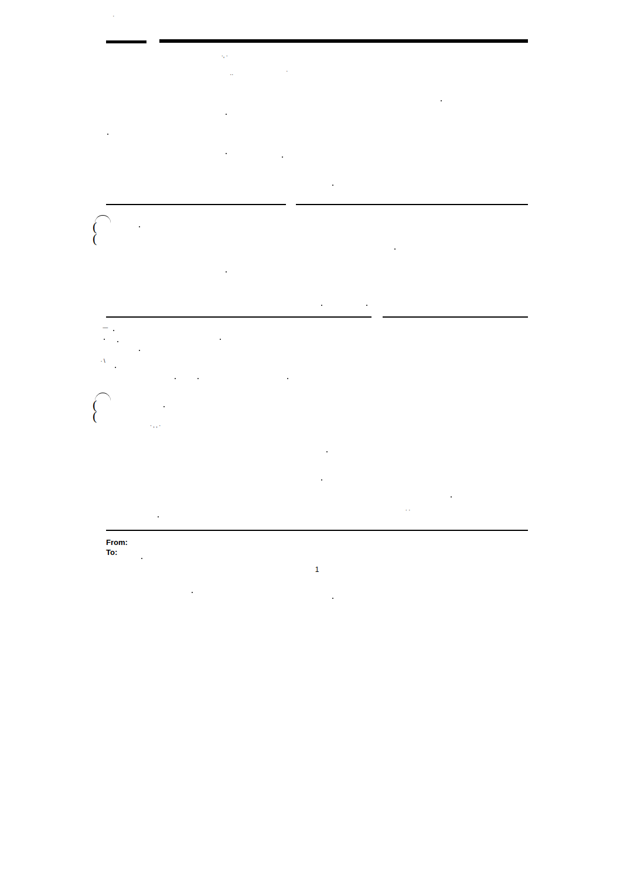. ·, · · ··
( (
— · \
( ( · , , · · ·
From:
To:
1